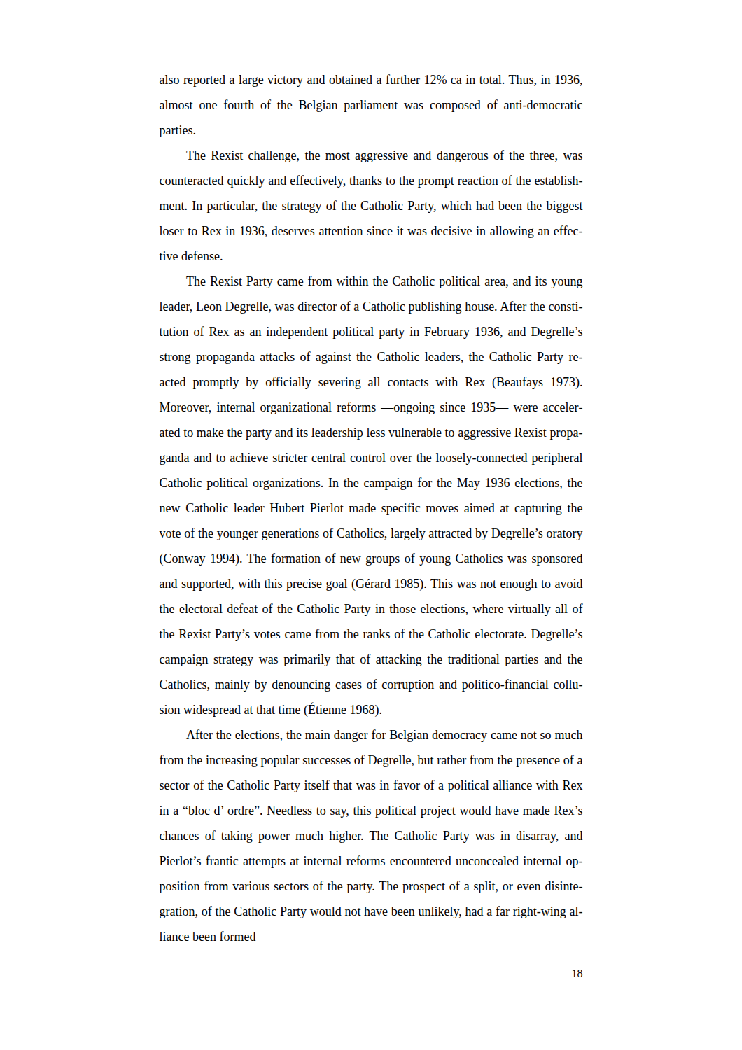also reported a large victory and obtained a further 12% ca in total. Thus, in 1936, almost one fourth of the Belgian parliament was composed of anti-democratic parties.
The Rexist challenge, the most aggressive and dangerous of the three, was counteracted quickly and effectively, thanks to the prompt reaction of the establishment. In particular, the strategy of the Catholic Party, which had been the biggest loser to Rex in 1936, deserves attention since it was decisive in allowing an effective defense.
The Rexist Party came from within the Catholic political area, and its young leader, Leon Degrelle, was director of a Catholic publishing house. After the constitution of Rex as an independent political party in February 1936, and Degrelle’s strong propaganda attacks of against the Catholic leaders, the Catholic Party reacted promptly by officially severing all contacts with Rex (Beaufays 1973). Moreover, internal organizational reforms —ongoing since 1935— were accelerated to make the party and its leadership less vulnerable to aggressive Rexist propaganda and to achieve stricter central control over the loosely-connected peripheral Catholic political organizations. In the campaign for the May 1936 elections, the new Catholic leader Hubert Pierlot made specific moves aimed at capturing the vote of the younger generations of Catholics, largely attracted by Degrelle’s oratory (Conway 1994). The formation of new groups of young Catholics was sponsored and supported, with this precise goal (Gérard 1985). This was not enough to avoid the electoral defeat of the Catholic Party in those elections, where virtually all of the Rexist Party’s votes came from the ranks of the Catholic electorate. Degrelle’s campaign strategy was primarily that of attacking the traditional parties and the Catholics, mainly by denouncing cases of corruption and politico-financial collusion widespread at that time (Étienne 1968).
After the elections, the main danger for Belgian democracy came not so much from the increasing popular successes of Degrelle, but rather from the presence of a sector of the Catholic Party itself that was in favor of a political alliance with Rex in a “bloc d’ ordre”. Needless to say, this political project would have made Rex’s chances of taking power much higher. The Catholic Party was in disarray, and Pierlot’s frantic attempts at internal reforms encountered unconcealed internal opposition from various sectors of the party. The prospect of a split, or even disintegration, of the Catholic Party would not have been unlikely, had a far right-wing alliance been formed
18